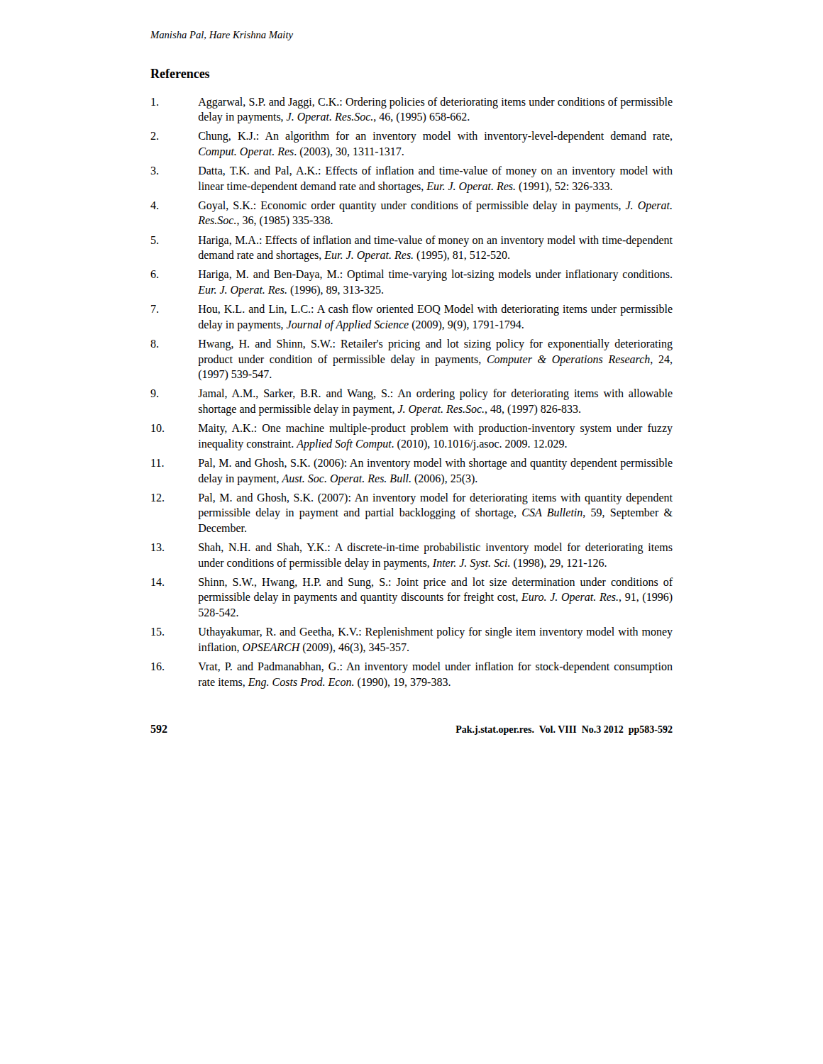Manisha Pal, Hare Krishna Maity
References
Aggarwal, S.P. and Jaggi, C.K.: Ordering policies of deteriorating items under conditions of permissible delay in payments, J. Operat. Res.Soc., 46, (1995) 658-662.
Chung, K.J.: An algorithm for an inventory model with inventory-level-dependent demand rate, Comput. Operat. Res. (2003), 30, 1311-1317.
Datta, T.K. and Pal, A.K.: Effects of inflation and time-value of money on an inventory model with linear time-dependent demand rate and shortages, Eur. J. Operat. Res. (1991), 52: 326-333.
Goyal, S.K.: Economic order quantity under conditions of permissible delay in payments, J. Operat. Res.Soc., 36, (1985) 335-338.
Hariga, M.A.: Effects of inflation and time-value of money on an inventory model with time-dependent demand rate and shortages, Eur. J. Operat. Res. (1995), 81, 512-520.
Hariga, M. and Ben-Daya, M.: Optimal time-varying lot-sizing models under inflationary conditions. Eur. J. Operat. Res. (1996), 89, 313-325.
Hou, K.L. and Lin, L.C.: A cash flow oriented EOQ Model with deteriorating items under permissible delay in payments, Journal of Applied Science (2009), 9(9), 1791-1794.
Hwang, H. and Shinn, S.W.: Retailer's pricing and lot sizing policy for exponentially deteriorating product under condition of permissible delay in payments, Computer & Operations Research, 24, (1997) 539-547.
Jamal, A.M., Sarker, B.R. and Wang, S.: An ordering policy for deteriorating items with allowable shortage and permissible delay in payment, J. Operat. Res.Soc., 48, (1997) 826-833.
Maity, A.K.: One machine multiple-product problem with production-inventory system under fuzzy inequality constraint. Applied Soft Comput. (2010), 10.1016/j.asoc. 2009. 12.029.
Pal, M. and Ghosh, S.K. (2006): An inventory model with shortage and quantity dependent permissible delay in payment, Aust. Soc. Operat. Res. Bull. (2006), 25(3).
Pal, M. and Ghosh, S.K. (2007): An inventory model for deteriorating items with quantity dependent permissible delay in payment and partial backlogging of shortage, CSA Bulletin, 59, September & December.
Shah, N.H. and Shah, Y.K.: A discrete-in-time probabilistic inventory model for deteriorating items under conditions of permissible delay in payments, Inter. J. Syst. Sci. (1998), 29, 121-126.
Shinn, S.W., Hwang, H.P. and Sung, S.: Joint price and lot size determination under conditions of permissible delay in payments and quantity discounts for freight cost, Euro. J. Operat. Res., 91, (1996) 528-542.
Uthayakumar, R. and Geetha, K.V.: Replenishment policy for single item inventory model with money inflation, OPSEARCH (2009), 46(3), 345-357.
Vrat, P. and Padmanabhan, G.: An inventory model under inflation for stock-dependent consumption rate items, Eng. Costs Prod. Econ. (1990), 19, 379-383.
592 Pak.j.stat.oper.res. Vol. VIII No.3 2012 pp583-592